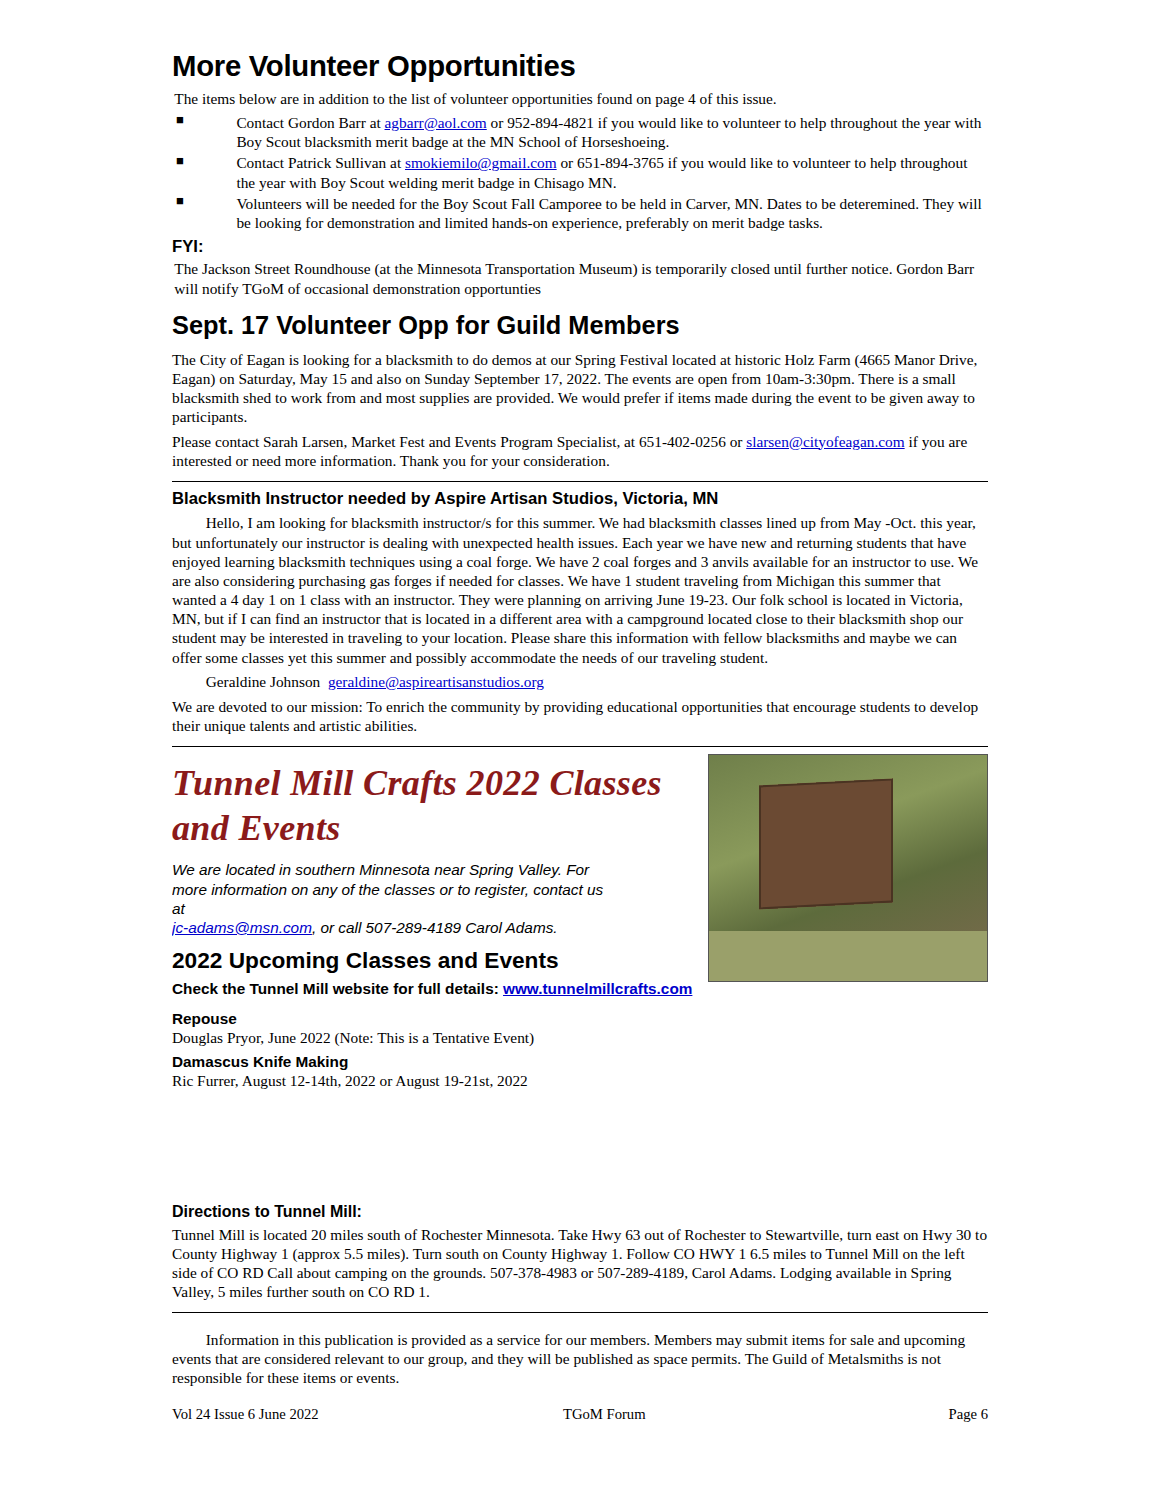More Volunteer Opportunities
The items below are in addition to the list of volunteer opportunities found on page 4 of this issue.
Contact Gordon Barr at agbarr@aol.com or 952-894-4821 if you would like to volunteer to help throughout the year with Boy Scout blacksmith merit badge at the MN School of Horseshoeing.
Contact Patrick Sullivan at smokiemilo@gmail.com or 651-894-3765 if you would like to volunteer to help throughout the year with Boy Scout welding merit badge in Chisago MN.
Volunteers will be needed for the Boy Scout Fall Camporee to be held in Carver, MN. Dates to be deteremined. They will be looking for demonstration and limited hands-on experience, preferably on merit badge tasks.
FYI:
The Jackson Street Roundhouse (at the Minnesota Transportation Museum) is temporarily closed until further notice. Gordon Barr will notify TGoM of occasional demonstration opportunties
Sept. 17 Volunteer Opp for Guild Members
The City of Eagan is looking for a blacksmith to do demos at our Spring Festival located at historic Holz Farm (4665 Manor Drive, Eagan) on Saturday, May 15 and also on Sunday September 17, 2022. The events are open from 10am-3:30pm. There is a small blacksmith shed to work from and most supplies are provided. We would prefer if items made during the event to be given away to participants.
Please contact Sarah Larsen, Market Fest and Events Program Specialist, at 651-402-0256 or slarsen@cityofeagan.com if you are interested or need more information. Thank you for your consideration.
Blacksmith Instructor needed by Aspire Artisan Studios, Victoria, MN
Hello, I am looking for blacksmith instructor/s for this summer. We had blacksmith classes lined up from May -Oct. this year, but unfortunately our instructor is dealing with unexpected health issues. Each year we have new and returning students that have enjoyed learning blacksmith techniques using a coal forge. We have 2 coal forges and 3 anvils available for an instructor to use. We are also considering purchasing gas forges if needed for classes. We have 1 student traveling from Michigan this summer that wanted a 4 day 1 on 1 class with an instructor. They were planning on arriving June 19-23. Our folk school is located in Victoria, MN, but if I can find an instructor that is located in a different area with a campground located close to their blacksmith shop our student may be interested in traveling to your location. Please share this information with fellow blacksmiths and maybe we can offer some classes yet this summer and possibly accommodate the needs of our traveling student.
Geraldine Johnson geraldine@aspireartisanstudios.org
We are devoted to our mission: To enrich the community by providing educational opportunities that encourage students to develop their unique talents and artistic abilities.
Tunnel Mill Crafts 2022 Classes and Events
We are located in southern Minnesota near Spring Valley. For more information on any of the classes or to register, contact us at
jc-adams@msn.com, or call 507-289-4189 Carol Adams.
2022 Upcoming Classes and Events
Check the Tunnel Mill website for full details: www.tunnelmillcrafts.com
Repouse
Douglas Pryor, June 2022 (Note: This is a Tentative Event)
Damascus Knife Making
Ric Furrer, August 12-14th, 2022 or August 19-21st, 2022
Directions to Tunnel Mill:
Tunnel Mill is located 20 miles south of Rochester Minnesota. Take Hwy 63 out of Rochester to Stewartville, turn east on Hwy 30 to County Highway 1 (approx 5.5 miles). Turn south on County Highway 1. Follow CO HWY 1 6.5 miles to Tunnel Mill on the left side of CO RD Call about camping on the grounds. 507-378-4983 or 507-289-4189, Carol Adams. Lodging available in Spring Valley, 5 miles further south on CO RD 1.
Information in this publication is provided as a service for our members. Members may submit items for sale and upcoming events that are considered relevant to our group, and they will be published as space permits. The Guild of Metalsmiths is not responsible for these items or events.
Vol 24 Issue 6 June 2022
TGoM Forum
Page 6